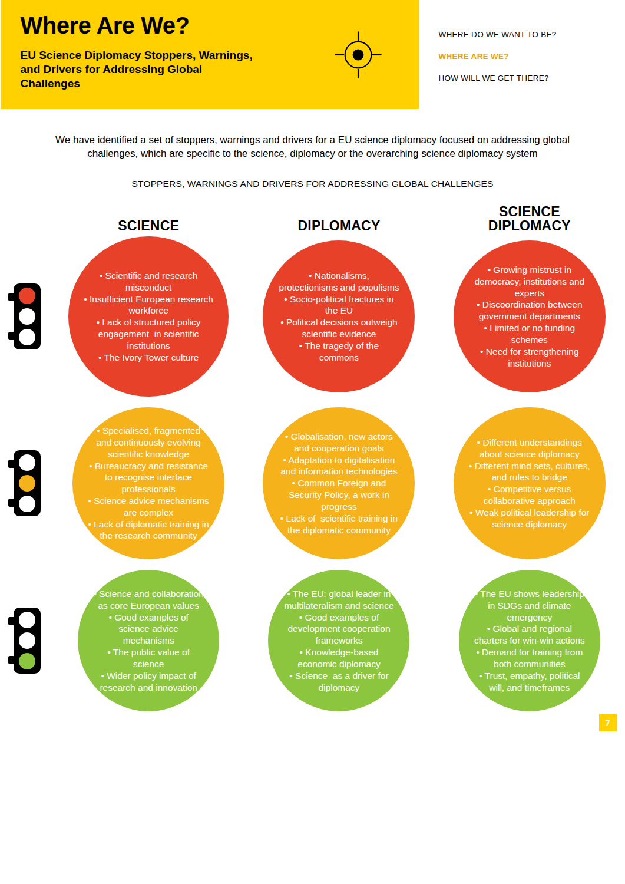Where Are We?
EU Science Diplomacy Stoppers, Warnings,
and Drivers for Addressing Global
Challenges
WHERE DO WE WANT TO BE?
WHERE ARE WE?
HOW WILL WE GET THERE?
We have identified a set of stoppers, warnings and drivers for a EU science diplomacy focused on addressing global challenges, which are specific to the science, diplomacy or the overarching science diplomacy system
STOPPERS, WARNINGS AND DRIVERS FOR ADDRESSING GLOBAL CHALLENGES
SCIENCE
DIPLOMACY
SCIENCE
DIPLOMACY
Scientific and research misconduct
Insufficient European research workforce
Lack of structured policy engagement in scientific institutions
The Ivory Tower culture
Nationalisms, protectionisms and populisms
Socio-political fractures in the EU
Political decisions outweigh scientific evidence
The tragedy of the commons
Growing mistrust in democracy, institutions and experts
Discoordination between government departments
Limited or no funding schemes
Need for strengthening institutions
Specialised, fragmented and continuously evolving scientific knowledge
Bureaucracy and resistance to recognise interface professionals
Science advice mechanisms are complex
Lack of diplomatic training in the research community
Globalisation, new actors and cooperation goals
Adaptation to digitalisation and information technologies
Common Foreign and Security Policy, a work in progress
Lack of scientific training in the diplomatic community
Different understandings about science diplomacy
Different mind sets, cultures, and rules to bridge
Competitive versus collaborative approach
Weak political leadership for science diplomacy
Science and collaboration as core European values
Good examples of science advice mechanisms
The public value of science
Wider policy impact of research and innovation
The EU: global leader in multilateralism and science
Good examples of development cooperation frameworks
Knowledge-based economic diplomacy
Science as a driver for diplomacy
The EU shows leadership in SDGs and climate emergency
Global and regional charters for win-win actions
Demand for training from both communities
Trust, empathy, political will, and timeframes
7